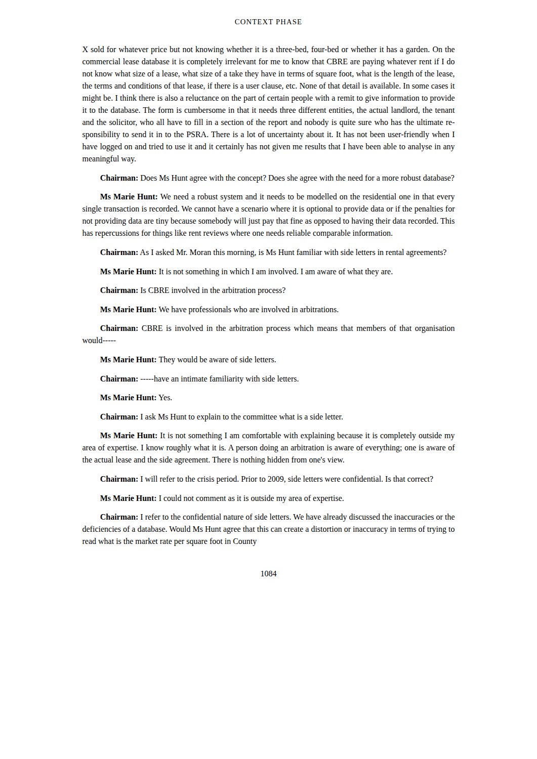CONTEXT PHASE
X sold for whatever price but not knowing whether it is a three-bed, four-bed or whether it has a garden. On the commercial lease database it is completely irrelevant for me to know that CBRE are paying whatever rent if I do not know what size of a lease, what size of a take they have in terms of square foot, what is the length of the lease, the terms and conditions of that lease, if there is a user clause, etc. None of that detail is available. In some cases it might be. I think there is also a reluctance on the part of certain people with a remit to give information to provide it to the database. The form is cumbersome in that it needs three different entities, the actual landlord, the tenant and the solicitor, who all have to fill in a section of the report and nobody is quite sure who has the ultimate responsibility to send it in to the PSRA. There is a lot of uncertainty about it. It has not been user-friendly when I have logged on and tried to use it and it certainly has not given me results that I have been able to analyse in any meaningful way.
Chairman: Does Ms Hunt agree with the concept? Does she agree with the need for a more robust database?
Ms Marie Hunt: We need a robust system and it needs to be modelled on the residential one in that every single transaction is recorded. We cannot have a scenario where it is optional to provide data or if the penalties for not providing data are tiny because somebody will just pay that fine as opposed to having their data recorded. This has repercussions for things like rent reviews where one needs reliable comparable information.
Chairman: As I asked Mr. Moran this morning, is Ms Hunt familiar with side letters in rental agreements?
Ms Marie Hunt: It is not something in which I am involved. I am aware of what they are.
Chairman: Is CBRE involved in the arbitration process?
Ms Marie Hunt: We have professionals who are involved in arbitrations.
Chairman: CBRE is involved in the arbitration process which means that members of that organisation would-----
Ms Marie Hunt: They would be aware of side letters.
Chairman: -----have an intimate familiarity with side letters.
Ms Marie Hunt: Yes.
Chairman: I ask Ms Hunt to explain to the committee what is a side letter.
Ms Marie Hunt: It is not something I am comfortable with explaining because it is completely outside my area of expertise. I know roughly what it is. A person doing an arbitration is aware of everything; one is aware of the actual lease and the side agreement. There is nothing hidden from one's view.
Chairman: I will refer to the crisis period. Prior to 2009, side letters were confidential. Is that correct?
Ms Marie Hunt: I could not comment as it is outside my area of expertise.
Chairman: I refer to the confidential nature of side letters. We have already discussed the inaccuracies or the deficiencies of a database. Would Ms Hunt agree that this can create a distortion or inaccuracy in terms of trying to read what is the market rate per square foot in County
1084